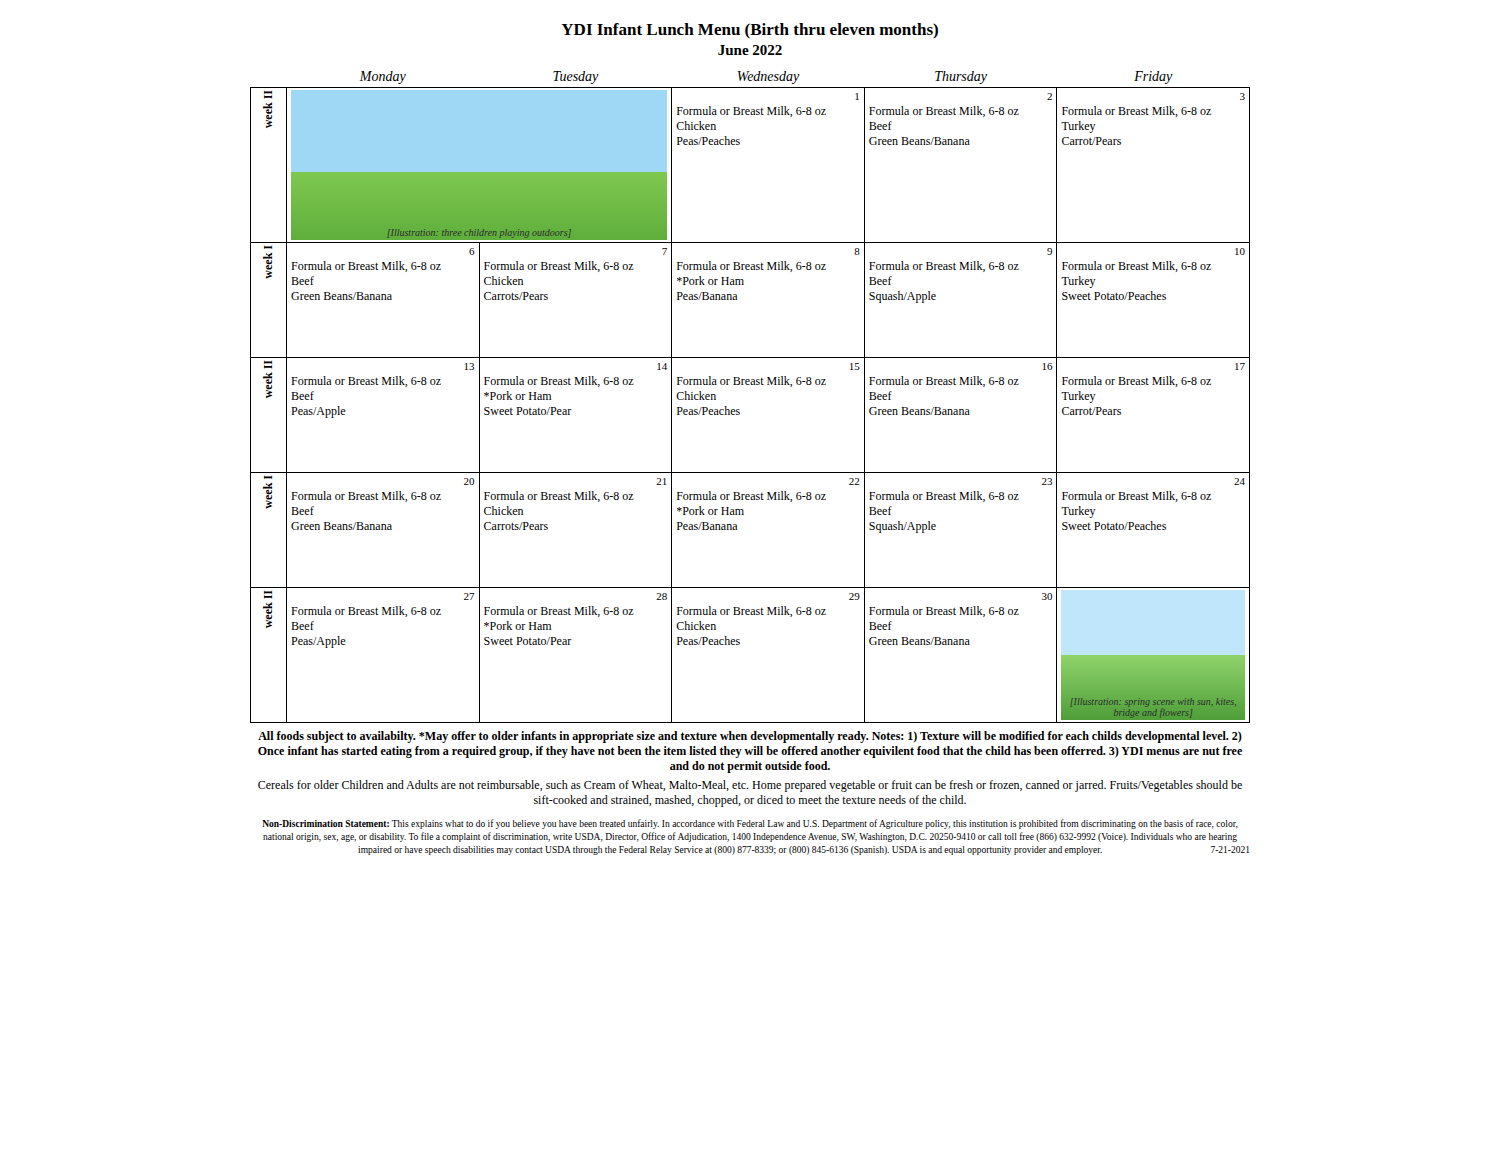YDI Infant Lunch Menu (Birth thru eleven months)
June 2022
| | Monday | Tuesday | Wednesday | Thursday | Friday |
| --- | --- | --- | --- | --- | --- |
| week II | [Illustration: three children playing outdoors] | 1 Formula or Breast Milk, 6-8 oz Chicken Peas/Peaches | 2 Formula or Breast Milk, 6-8 oz Beef Green Beans/Banana | 3 Formula or Breast Milk, 6-8 oz Turkey Carrot/Pears |
| week I | 6 Formula or Breast Milk, 6-8 oz Beef Green Beans/Banana | 7 Formula or Breast Milk, 6-8 oz Chicken Carrots/Pears | 8 Formula or Breast Milk, 6-8 oz *Pork or Ham Peas/Banana | 9 Formula or Breast Milk, 6-8 oz Beef Squash/Apple | 10 Formula or Breast Milk, 6-8 oz Turkey Sweet Potato/Peaches |
| week II | 13 Formula or Breast Milk, 6-8 oz Beef Peas/Apple | 14 Formula or Breast Milk, 6-8 oz *Pork or Ham Sweet Potato/Pear | 15 Formula or Breast Milk, 6-8 oz Chicken Peas/Peaches | 16 Formula or Breast Milk, 6-8 oz Beef Green Beans/Banana | 17 Formula or Breast Milk, 6-8 oz Turkey Carrot/Pears |
| week I | 20 Formula or Breast Milk, 6-8 oz Beef Green Beans/Banana | 21 Formula or Breast Milk, 6-8 oz Chicken Carrots/Pears | 22 Formula or Breast Milk, 6-8 oz *Pork or Ham Peas/Banana | 23 Formula or Breast Milk, 6-8 oz Beef Squash/Apple | 24 Formula or Breast Milk, 6-8 oz Turkey Sweet Potato/Peaches |
| week II | 27 Formula or Breast Milk, 6-8 oz Beef Peas/Apple | 28 Formula or Breast Milk, 6-8 oz *Pork or Ham Sweet Potato/Pear | 29 Formula or Breast Milk, 6-8 oz Chicken Peas/Peaches | 30 Formula or Breast Milk, 6-8 oz Beef Green Beans/Banana | [Illustration: spring scene with sun, kites, bridge and flowers] |
All foods subject to availabilty. *May offer to older infants in appropriate size and texture when developmentally ready. Notes: 1) Texture will be modified for each childs developmental level. 2) Once infant has started eating from a required group, if they have not been the item listed they will be offered another equivilent food that the child has been offerred. 3) YDI menus are nut free and do not permit outside food.
Cereals for older Children and Adults are not reimbursable, such as Cream of Wheat, Malto-Meal, etc. Home prepared vegetable or fruit can be fresh or frozen, canned or jarred. Fruits/Vegetables should be sift-cooked and strained, mashed, chopped, or diced to meet the texture needs of the child.
Non-Discrimination Statement: This explains what to do if you believe you have been treated unfairly. In accordance with Federal Law and U.S. Department of Agriculture policy, this institution is prohibited from discriminating on the basis of race, color, national origin, sex, age, or disability. To file a complaint of discrimination, write USDA, Director, Office of Adjudication, 1400 Independence Avenue, SW, Washington, D.C. 20250-9410 or call toll free (866) 632-9992 (Voice). Individuals who are hearing impaired or have speech disabilities may contact USDA through the Federal Relay Service at (800) 877-8339; or (800) 845-6136 (Spanish). USDA is and equal opportunity provider and employer. 7-21-2021